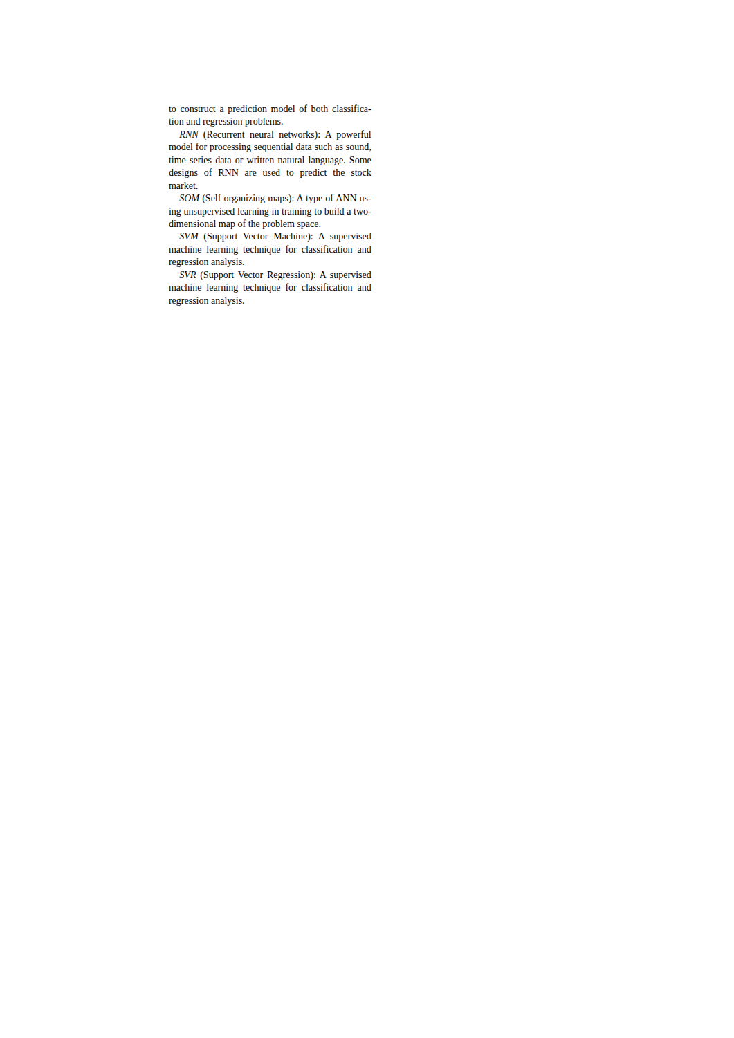to construct a prediction model of both classification and regression problems.
RNN (Recurrent neural networks): A powerful model for processing sequential data such as sound, time series data or written natural language. Some designs of RNN are used to predict the stock market.
SOM (Self organizing maps): A type of ANN using unsupervised learning in training to build a two-dimensional map of the problem space.
SVM (Support Vector Machine): A supervised machine learning technique for classification and regression analysis.
SVR (Support Vector Regression): A supervised machine learning technique for classification and regression analysis.